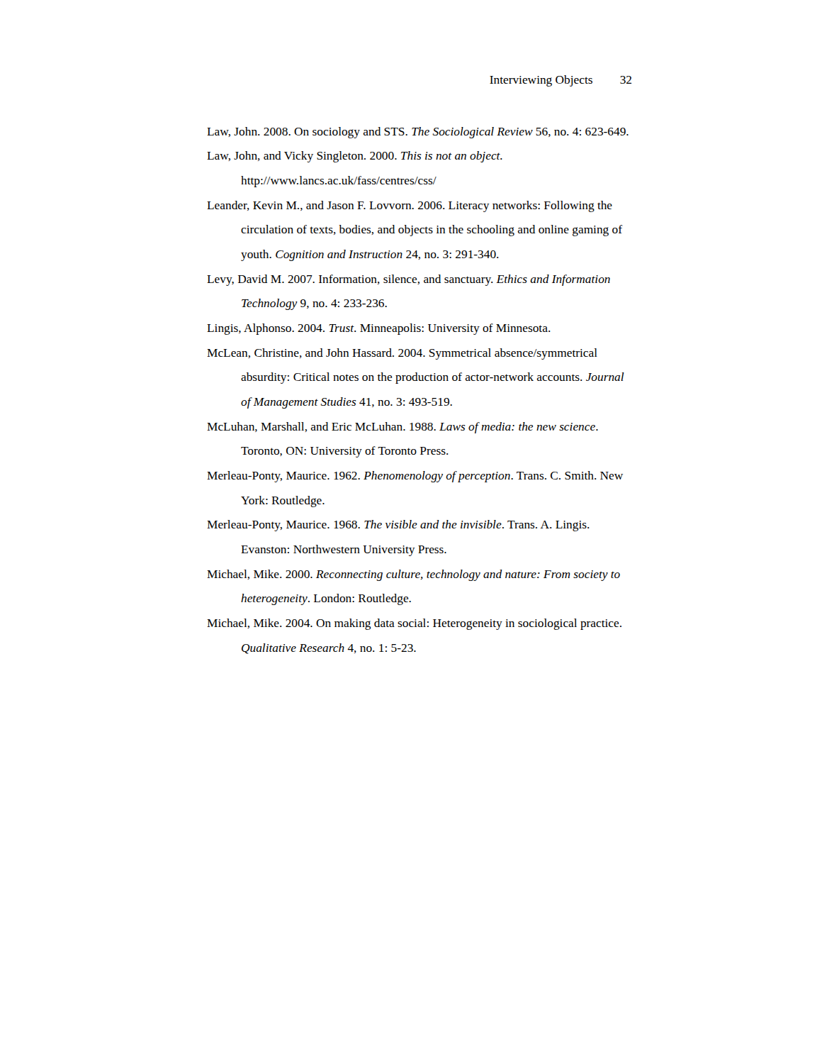Interviewing Objects32
Law, John. 2008. On sociology and STS. The Sociological Review 56, no. 4: 623-649.
Law, John, and Vicky Singleton. 2000. This is not an object. http://www.lancs.ac.uk/fass/centres/css/
Leander, Kevin M., and Jason F. Lovvorn. 2006. Literacy networks: Following the circulation of texts, bodies, and objects in the schooling and online gaming of youth. Cognition and Instruction 24, no. 3: 291-340.
Levy, David M. 2007. Information, silence, and sanctuary. Ethics and Information Technology 9, no. 4: 233-236.
Lingis, Alphonso. 2004. Trust. Minneapolis: University of Minnesota.
McLean, Christine, and John Hassard. 2004. Symmetrical absence/symmetrical absurdity: Critical notes on the production of actor-network accounts. Journal of Management Studies 41, no. 3: 493-519.
McLuhan, Marshall, and Eric McLuhan. 1988. Laws of media: the new science. Toronto, ON: University of Toronto Press.
Merleau-Ponty, Maurice. 1962. Phenomenology of perception. Trans. C. Smith. New York: Routledge.
Merleau-Ponty, Maurice. 1968. The visible and the invisible. Trans. A. Lingis. Evanston: Northwestern University Press.
Michael, Mike. 2000. Reconnecting culture, technology and nature: From society to heterogeneity. London: Routledge.
Michael, Mike. 2004. On making data social: Heterogeneity in sociological practice. Qualitative Research 4, no. 1: 5-23.